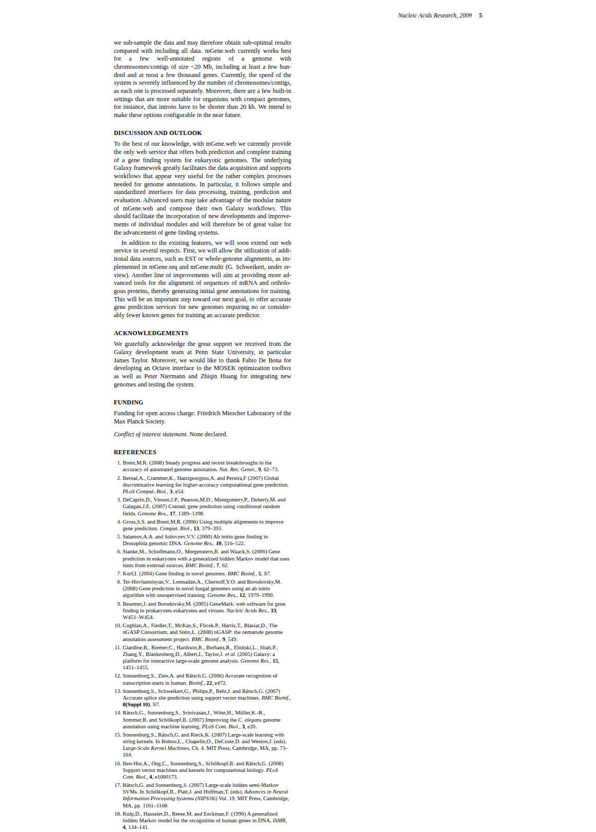Nucleic Acids Research, 20095
we sub-sample the data and may therefore obtain sub-optimal results compared with including all data. mGene.web currently works best for a few well-annotated regions of a genome with chromosomes/contigs of size <20 Mb, including at least a few hundred and at most a few thousand genes. Currently, the speed of the system is severely influenced by the number of chromosomes/contigs, as each one is processed separately. Moreover, there are a few built-in settings that are more suitable for organisms with compact genomes, for instance, that introns have to be shorter than 20 kb. We intend to make these options configurable in the near future.
Discussion and Outlook
To the best of our knowledge, with mGene.web we currently provide the only web service that offers both prediction and complete training of a gene finding system for eukaryotic genomes. The underlying Galaxy framework greatly facilitates the data acquisition and supports workflows that appear very useful for the rather complex processes needed for genome annotations. In particular, it follows simple and standardized interfaces for data processing, training, prediction and evaluation. Advanced users may take advantage of the modular nature of mGene.web and compose their own Galaxy workflows. This should facilitate the incorporation of new developments and improvements of individual modules and will therefore be of great value for the advancement of gene finding systems.
In addition to the existing features, we will soon extend our web service in several respects. First, we will allow the utilization of additional data sources, such as EST or whole-genome alignments, as implemented in mGene.seq and mGene.multi (G. Schweikert, under review). Another line of improvements will aim at providing more advanced tools for the alignment of sequences of mRNA and orthologous proteins, thereby generating initial gene annotations for training. This will be an important step toward our next goal, to offer accurate gene prediction services for new genomes requiring no or considerably fewer known genes for training an accurate predictor.
Acknowledgements
We gratefully acknowledge the great support we received from the Galaxy development team at Penn State University, in particular James Taylor. Moreover, we would like to thank Fabio De Bona for developing an Octave interface to the MOSEK optimization toolbox as well as Peter Niermann and Zhiqin Huang for integrating new genomes and testing the system.
Funding
Funding for open access charge: Friedrich Miescher Laboratory of the Max Planck Society.
Conflict of interest statement. None declared.
References
Brent,M.R. (2008) Steady progress and recent breakthroughs in the accuracy of automated genome annotation. Nat. Rev. Genet., 9, 62–73.
Bernal,A., Crammer,K., Hatzigeorgiou,A. and Pereira,F (2007) Global discriminative learning for higher-accuracy computational gene prediction. PLoS Comput. Biol., 3, e54.
DeCaprio,D., Vinson,J.P., Pearson,M.D., Montgomery,P., Doherty,M. and Galagan,J.E. (2007) Conrad: gene prediction using conditional random fields. Genome Res., 17, 1389–1398.
Gross,S.S. and Brent,M.R. (2006) Using multiple alignments to improve gene prediction. Comput. Biol., 13, 379–393.
Salamov,A.A. and Solovyev,V.V. (2000) Ab initio gene finding in Drosophila genomic DNA. Genome Res., 10, 516–522.
Stanke,M., Schoffmann,O., Morgenstern,B. and Waack,S. (2006) Gene prediction in eukaryotes with a generalized hidden Markov model that uses hints from external sources. BMC Bioinf., 7, 62.
Korf,I. (2004) Gene finding in novel genomes. BMC Bioinf., 5, S7.
Ter-Hovhannisyan,V., Lomsadze,A., Chernoff,Y.O. and Borodovsky,M. (2008) Gene prediction in novel fungal genomes using an ab initio algorithm with unsupervised training. Genome Res., 12, 1979–1990.
Besemer,J. and Borodovsky,M. (2005) GeneMark: web software for gene finding in prokaryotes eukaryotes and viruses. Nucleic Acids Res., 33, W451–W454.
Coghlan,A., Fiedler,T., McKay,S., Flicek,P., Harris,T., Blasiar,D., The nGASP Consortium, and Stein,L. (2008) nGASP: the nematode genome annotation assessment project. BMC Bioinf., 9, 549.
Giardine,B., Riemer,C., Hardison,R., Burhans,R., Elnitski,L., Shah,P., Zhang,Y., Blankenberg,D., Albert,I., Taylor,J. et al. (2005) Galaxy: a platform for interactive large-scale genome analysis. Genome Res., 15, 1451–1455.
Sonnenburg,S., Zien,A. and Rätsch,G. (2006) Accurate recognition of transcription starts in human. Bioinf., 22, e472.
Sonnenburg,S., Schweikert,G., Philips,P., Behr,J. and Rätsch,G. (2007) Accurate splice site prediction using support vector machines. BMC Bioinf., 8(Suppl 10), S7.
Rätsch,G., Sonnenburg,S., Srinivasan,J., Witte,H., Müller,K.-R., Sommer,R. and Schölkopf,B. (2007) Improving the C. elegans genome annotation using machine learning. PLoS Com. Biol., 3, e20.
Sonnenburg,S., Rätsch,G. and Rieck,K. (2007) Large-scale learning with string kernels. In Bottou,L., Chapelle,O., DeCoste,D. and Weston,J. (eds), Large-Scale Kernel Machines, Ch. 4. MIT Press, Cambridge, MA, pp. 73–104.
Ben-Hur,A., Ong,C., Sonnenburg,S., Schölkopf,B. and Rätsch,G. (2008) Support vector machines and kernels for computational biology. PLoS Com. Biol., 4, e1000173.
Rätsch,G. and Sonnenburg,S. (2007) Large-scale hidden semi-Markov SVMs. In Schölkopf,B., Platt,J. and Hoffman,T. (eds), Advances in Neural Information Processing Systems (NIPS'06) Vol. 19, MIT Press, Cambridge, MA, pp. 1161–1168.
Kulp,D., Haussler,D., Reese,M. and Eeckman,F. (1996) A generalized hidden Markov model for the recognition of human genes in DNA. ISMB, 4, 134–141.